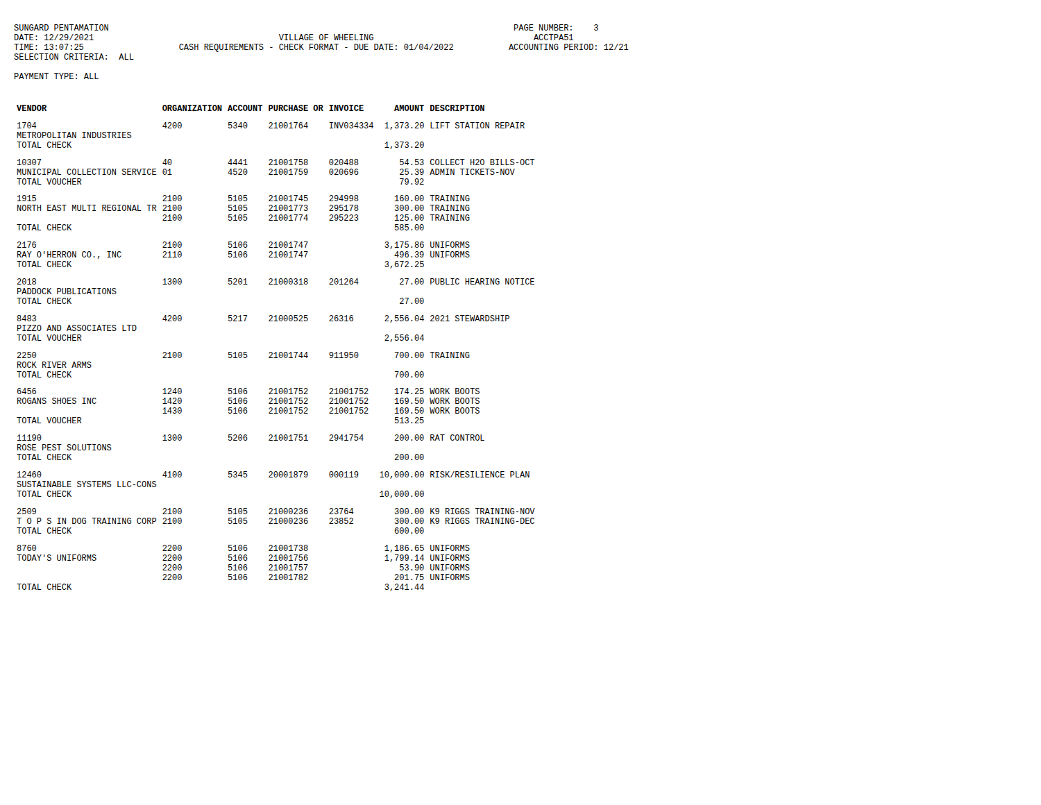SUNGARD PENTAMATION PAGE NUMBER: 3 DATE: 12/29/2021 VILLAGE OF WHEELING ACCTPA51 TIME: 13:07:25 CASH REQUIREMENTS - CHECK FORMAT - DUE DATE: 01/04/2022 ACCOUNTING PERIOD: 12/21 SELECTION CRITERIA: ALL PAYMENT TYPE: ALL
| VENDOR | ORGANIZATION | ACCOUNT | PURCHASE OR | INVOICE | AMOUNT | DESCRIPTION |
| --- | --- | --- | --- | --- | --- | --- |
| 1704 | 4200 | 5340 | 21001764 | INV034334 | 1,373.20 | LIFT STATION REPAIR |
| METROPOLITAN INDUSTRIES | | | | | | |
| TOTAL CHECK | | | | | 1,373.20 | |
| 10307 | 40 | 4441 | 21001758 | 020488 | 54.53 | COLLECT H2O BILLS-OCT |
| MUNICIPAL COLLECTION SERVICE | 01 | 4520 | 21001759 | 020696 | 25.39 | ADMIN TICKETS-NOV |
| TOTAL VOUCHER | | | | | 79.92 | |
| 1915 | 2100 | 5105 | 21001745 | 294998 | 160.00 | TRAINING |
| NORTH EAST MULTI REGIONAL TR | 2100 | 5105 | 21001773 | 295178 | 300.00 | TRAINING |
| | 2100 | 5105 | 21001774 | 295223 | 125.00 | TRAINING |
| TOTAL CHECK | | | | | 585.00 | |
| 2176 | 2100 | 5106 | 21001747 | | 3,175.86 | UNIFORMS |
| RAY O'HERRON CO., INC | 2110 | 5106 | 21001747 | | 496.39 | UNIFORMS |
| TOTAL CHECK | | | | | 3,672.25 | |
| 2018 | 1300 | 5201 | 21000318 | 201264 | 27.00 | PUBLIC HEARING NOTICE |
| PADDOCK PUBLICATIONS | | | | | | |
| TOTAL CHECK | | | | | 27.00 | |
| 8483 | 4200 | 5217 | 21000525 | 26316 | 2,556.04 | 2021 STEWARDSHIP |
| PIZZO AND ASSOCIATES LTD | | | | | | |
| TOTAL VOUCHER | | | | | 2,556.04 | |
| 2250 | 2100 | 5105 | 21001744 | 911950 | 700.00 | TRAINING |
| ROCK RIVER ARMS | | | | | | |
| TOTAL CHECK | | | | | 700.00 | |
| 6456 | 1240 | 5106 | 21001752 | 21001752 | 174.25 | WORK BOOTS |
| ROGANS SHOES INC | 1420 | 5106 | 21001752 | 21001752 | 169.50 | WORK BOOTS |
| | 1430 | 5106 | 21001752 | 21001752 | 169.50 | WORK BOOTS |
| TOTAL VOUCHER | | | | | 513.25 | |
| 11190 | 1300 | 5206 | 21001751 | 2941754 | 200.00 | RAT CONTROL |
| ROSE PEST SOLUTIONS | | | | | | |
| TOTAL CHECK | | | | | 200.00 | |
| 12460 | 4100 | 5345 | 20001879 | 000119 | 10,000.00 | RISK/RESILIENCE PLAN |
| SUSTAINABLE SYSTEMS LLC-CONS | | | | | | |
| TOTAL CHECK | | | | | 10,000.00 | |
| 2509 | 2100 | 5105 | 21000236 | 23764 | 300.00 | K9 RIGGS TRAINING-NOV |
| T O P S IN DOG TRAINING CORP | 2100 | 5105 | 21000236 | 23852 | 300.00 | K9 RIGGS TRAINING-DEC |
| TOTAL CHECK | | | | | 600.00 | |
| 8760 | 2200 | 5106 | 21001738 | | 1,186.65 | UNIFORMS |
| TODAY'S UNIFORMS | 2200 | 5106 | 21001756 | | 1,799.14 | UNIFORMS |
| | 2200 | 5106 | 21001757 | | 53.90 | UNIFORMS |
| | 2200 | 5106 | 21001782 | | 201.75 | UNIFORMS |
| TOTAL CHECK | | | | | 3,241.44 | |